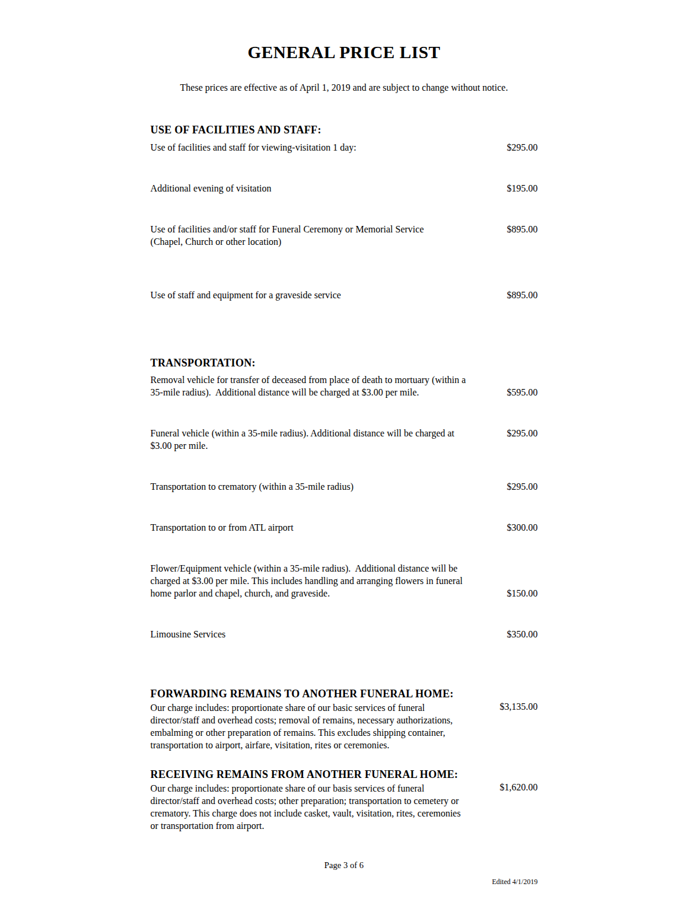GENERAL PRICE LIST
These prices are effective as of April 1, 2019 and are subject to change without notice.
USE OF FACILITIES AND STAFF:
| Use of facilities and staff for viewing-visitation 1 day: | $295.00 |
| Additional evening of visitation | $195.00 |
| Use of facilities and/or staff for Funeral Ceremony or Memorial Service (Chapel, Church or other location) | $895.00 |
| Use of staff and equipment for a graveside service | $895.00 |
TRANSPORTATION:
| Removal vehicle for transfer of deceased from place of death to mortuary (within a 35-mile radius). Additional distance will be charged at $3.00 per mile. | $595.00 |
| Funeral vehicle (within a 35-mile radius). Additional distance will be charged at $3.00 per mile. | $295.00 |
| Transportation to crematory (within a 35-mile radius) | $295.00 |
| Transportation to or from ATL airport | $300.00 |
| Flower/Equipment vehicle (within a 35-mile radius). Additional distance will be charged at $3.00 per mile. This includes handling and arranging flowers in funeral home parlor and chapel, church, and graveside. | $150.00 |
| Limousine Services | $350.00 |
FORWARDING REMAINS TO ANOTHER FUNERAL HOME:
Our charge includes: proportionate share of our basic services of funeral director/staff and overhead costs; removal of remains, necessary authorizations, embalming or other preparation of remains. This excludes shipping container, transportation to airport, airfare, visitation, rites or ceremonies.
$3,135.00
RECEIVING REMAINS FROM ANOTHER FUNERAL HOME:
Our charge includes: proportionate share of our basis services of funeral director/staff and overhead costs; other preparation; transportation to cemetery or crematory. This charge does not include casket, vault, visitation, rites, ceremonies or transportation from airport.
$1,620.00
Page 3 of 6
Edited 4/1/2019